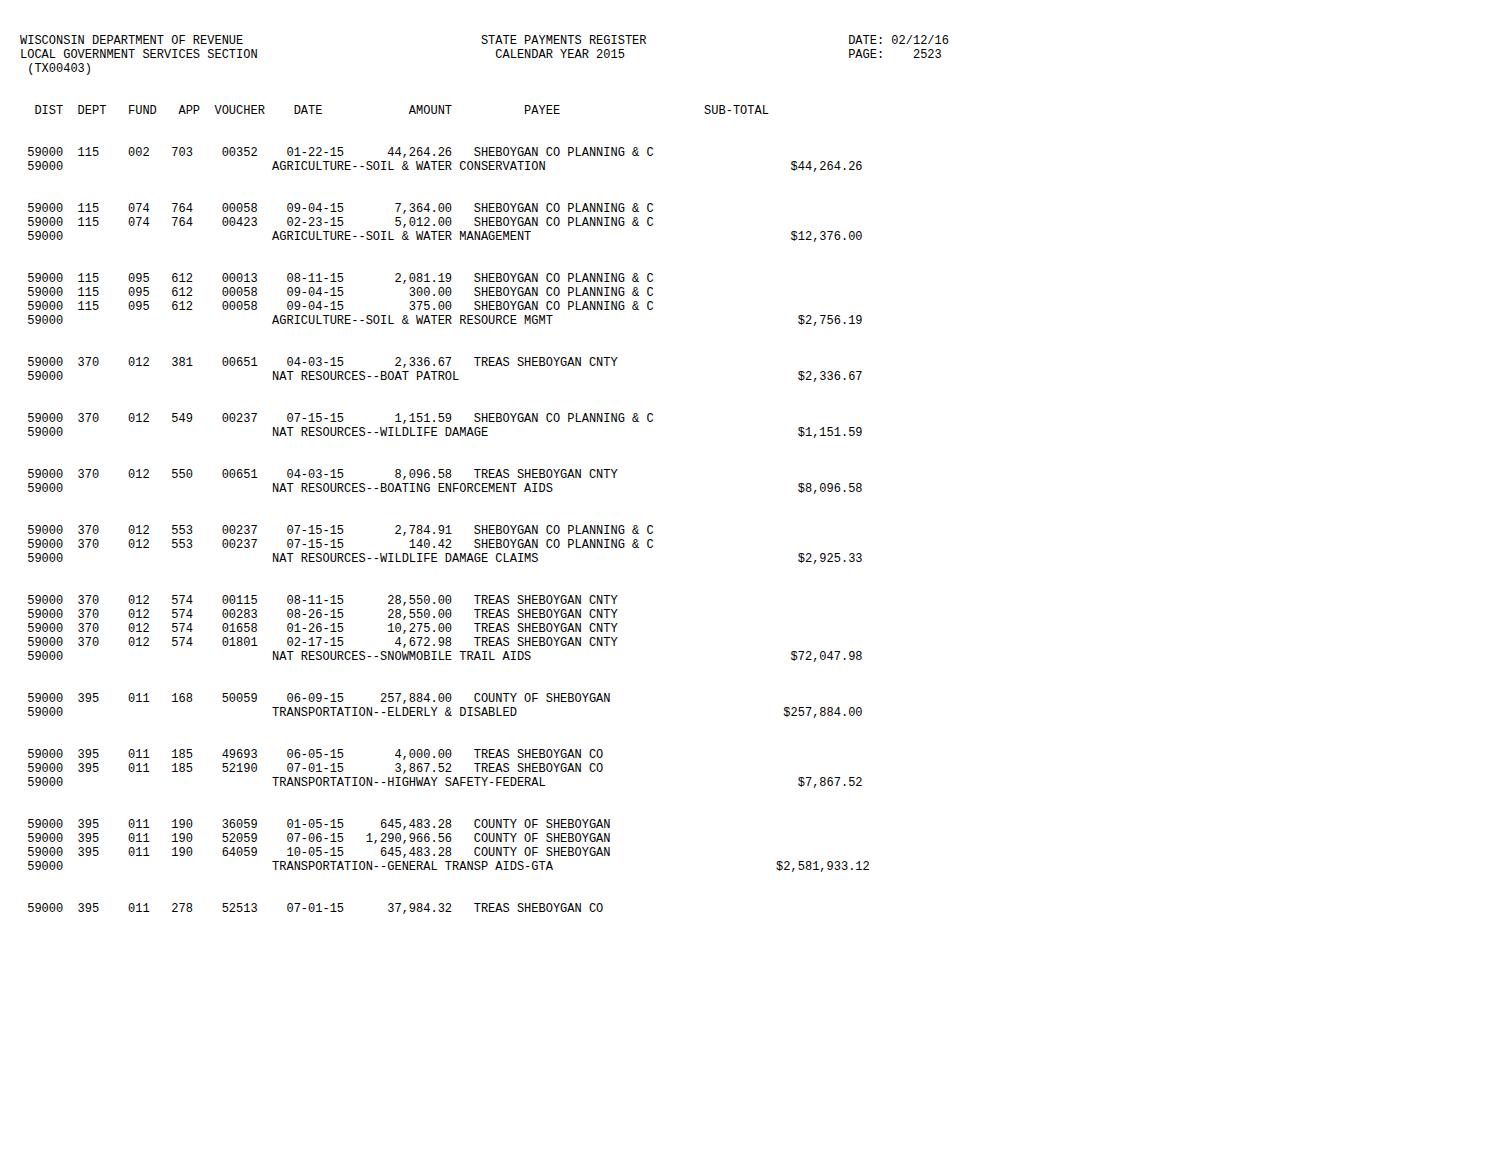WISCONSIN DEPARTMENT OF REVENUE STATE PAYMENTS REGISTER DATE: 02/12/16 LOCAL GOVERNMENT SERVICES SECTION CALENDAR YEAR 2015 PAGE: 2523 (TX00403) DIST DEPT FUND APP VOUCHER DATE AMOUNT PAYEE SUB-TOTAL 59000 115 002 703 00352 01-22-15 44,264.26 SHEBOYGAN CO PLANNING & C 59000 AGRICULTURE--SOIL & WATER CONSERVATION $44,264.26 59000 115 074 764 00058 09-04-15 7,364.00 SHEBOYGAN CO PLANNING & C 59000 115 074 764 00423 02-23-15 5,012.00 SHEBOYGAN CO PLANNING & C 59000 AGRICULTURE--SOIL & WATER MANAGEMENT $12,376.00 59000 115 095 612 00013 08-11-15 2,081.19 SHEBOYGAN CO PLANNING & C 59000 115 095 612 00058 09-04-15 300.00 SHEBOYGAN CO PLANNING & C 59000 115 095 612 00058 09-04-15 375.00 SHEBOYGAN CO PLANNING & C 59000 AGRICULTURE--SOIL & WATER RESOURCE MGMT $2,756.19 59000 370 012 381 00651 04-03-15 2,336.67 TREAS SHEBOYGAN CNTY 59000 NAT RESOURCES--BOAT PATROL $2,336.67 59000 370 012 549 00237 07-15-15 1,151.59 SHEBOYGAN CO PLANNING & C 59000 NAT RESOURCES--WILDLIFE DAMAGE $1,151.59 59000 370 012 550 00651 04-03-15 8,096.58 TREAS SHEBOYGAN CNTY 59000 NAT RESOURCES--BOATING ENFORCEMENT AIDS $8,096.58 59000 370 012 553 00237 07-15-15 2,784.91 SHEBOYGAN CO PLANNING & C 59000 370 012 553 00237 07-15-15 140.42 SHEBOYGAN CO PLANNING & C 59000 NAT RESOURCES--WILDLIFE DAMAGE CLAIMS $2,925.33 59000 370 012 574 00115 08-11-15 28,550.00 TREAS SHEBOYGAN CNTY 59000 370 012 574 00283 08-26-15 28,550.00 TREAS SHEBOYGAN CNTY 59000 370 012 574 01658 01-26-15 10,275.00 TREAS SHEBOYGAN CNTY 59000 370 012 574 01801 02-17-15 4,672.98 TREAS SHEBOYGAN CNTY 59000 NAT RESOURCES--SNOWMOBILE TRAIL AIDS $72,047.98 59000 395 011 168 50059 06-09-15 257,884.00 COUNTY OF SHEBOYGAN 59000 TRANSPORTATION--ELDERLY & DISABLED $257,884.00 59000 395 011 185 49693 06-05-15 4,000.00 TREAS SHEBOYGAN CO 59000 395 011 185 52190 07-01-15 3,867.52 TREAS SHEBOYGAN CO 59000 TRANSPORTATION--HIGHWAY SAFETY-FEDERAL $7,867.52 59000 395 011 190 36059 01-05-15 645,483.28 COUNTY OF SHEBOYGAN 59000 395 011 190 52059 07-06-15 1,290,966.56 COUNTY OF SHEBOYGAN 59000 395 011 190 64059 10-05-15 645,483.28 COUNTY OF SHEBOYGAN 59000 TRANSPORTATION--GENERAL TRANSP AIDS-GTA $2,581,933.12 59000 395 011 278 52513 07-01-15 37,984.32 TREAS SHEBOYGAN CO